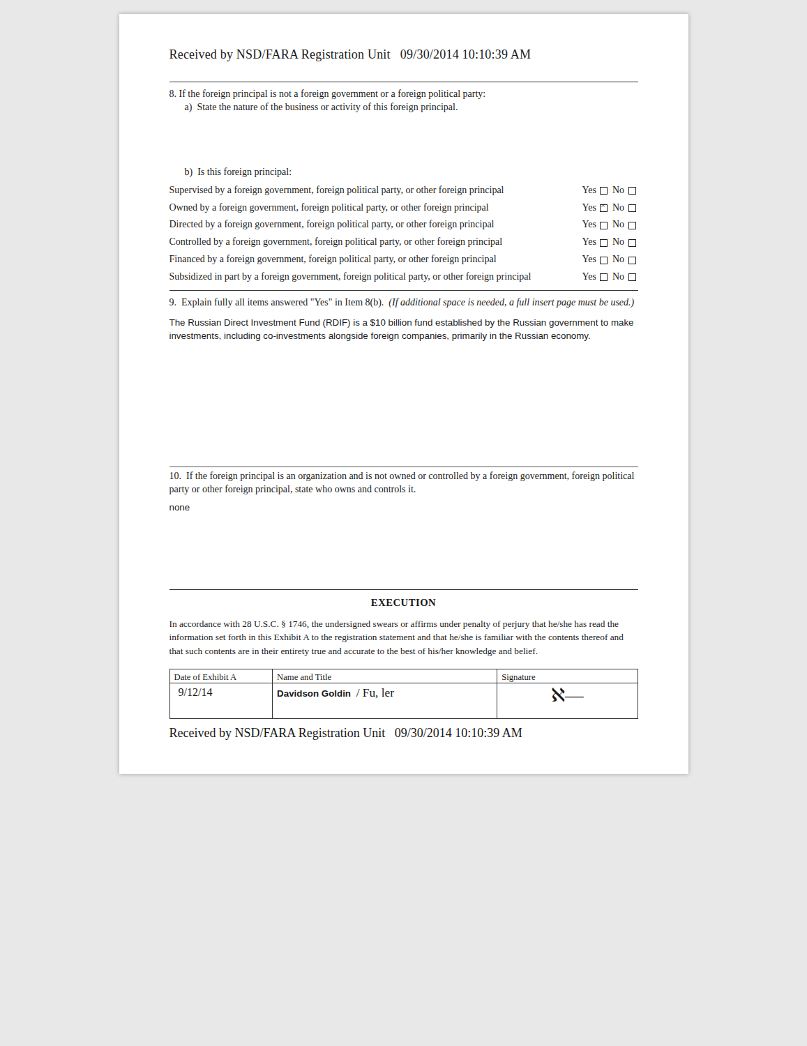Received by NSD/FARA Registration Unit 09/30/2014 10:10:39 AM
8. If the foreign principal is not a foreign government or a foreign political party:
a) State the nature of the business or activity of this foreign principal.
b) Is this foreign principal:
| Supervised by a foreign government, foreign political party, or other foreign principal | Yes No |
| Owned by a foreign government, foreign political party, or other foreign principal | Yes No |
| Directed by a foreign government, foreign political party, or other foreign principal | Yes No |
| Controlled by a foreign government, foreign political party, or other foreign principal | Yes No |
| Financed by a foreign government, foreign political party, or other foreign principal | Yes No |
| Subsidized in part by a foreign government, foreign political party, or other foreign principal | Yes No |
9. Explain fully all items answered "Yes" in Item 8(b). (If additional space is needed, a full insert page must be used.)
The Russian Direct Investment Fund (RDIF) is a $10 billion fund established by the Russian government to make investments, including co-investments alongside foreign companies, primarily in the Russian economy.
10. If the foreign principal is an organization and is not owned or controlled by a foreign government, foreign political party or other foreign principal, state who owns and controls it.
none
EXECUTION
In accordance with 28 U.S.C. § 1746, the undersigned swears or affirms under penalty of perjury that he/she has read the information set forth in this Exhibit A to the registration statement and that he/she is familiar with the contents thereof and that such contents are in their entirety true and accurate to the best of his/her knowledge and belief.
| Date of Exhibit A | Name and Title | Signature |
| --- | --- | --- |
| 9/12/14 | Davidson Goldin / Fu, ler | ℵ— |
Received by NSD/FARA Registration Unit 09/30/2014 10:10:39 AM